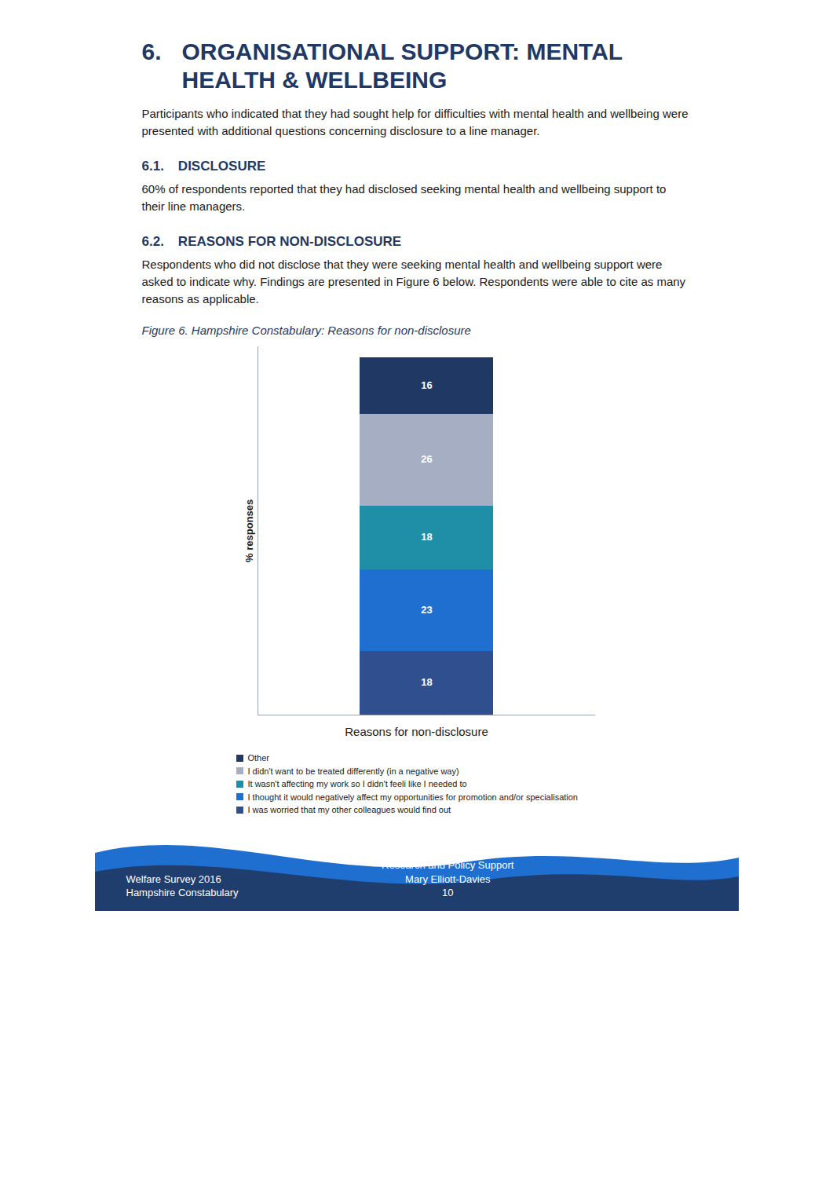6. ORGANISATIONAL SUPPORT: MENTAL HEALTH & WELLBEING
Participants who indicated that they had sought help for difficulties with mental health and wellbeing were presented with additional questions concerning disclosure to a line manager.
6.1. DISCLOSURE
60% of respondents reported that they had disclosed seeking mental health and wellbeing support to their line managers.
6.2. REASONS FOR NON-DISCLOSURE
Respondents who did not disclose that they were seeking mental health and wellbeing support were asked to indicate why. Findings are presented in Figure 6 below. Respondents were able to cite as many reasons as applicable.
Figure 6. Hampshire Constabulary: Reasons for non-disclosure
% responses
16
26
18
23
18
Reasons for non-disclosure
Other
I didn't want to be treated differently (in a negative way)
It wasn't affecting my work so I didn't feeli like I needed to
I thought it would negatively affect my opportunities for promotion and/or specialisation
I was worried that my other colleagues would find out
Welfare Survey 2016
Hampshire Constabulary
Research and Policy Support
Mary Elliott-Davies
10
R084/2016